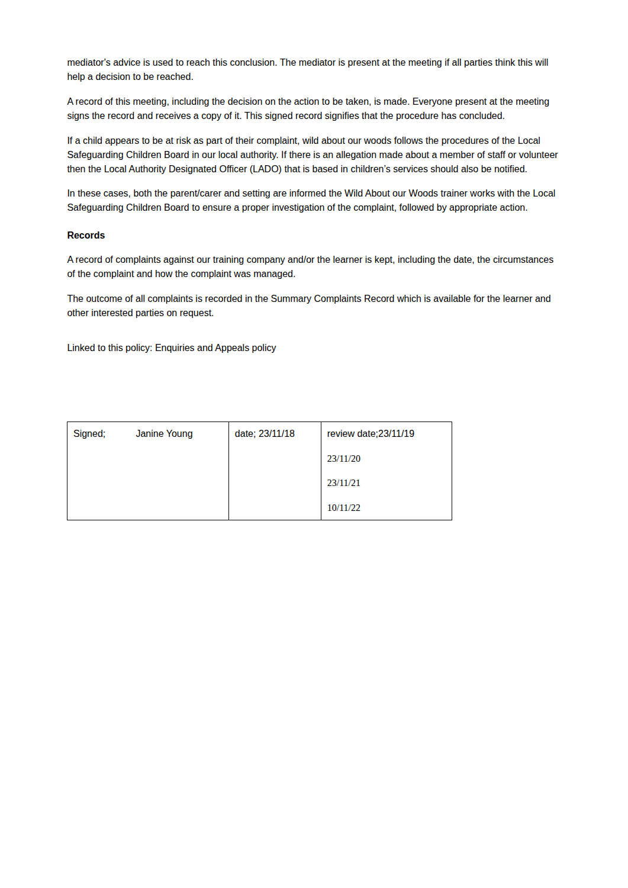mediator's advice is used to reach this conclusion. The mediator is present at the meeting if all parties think this will help a decision to be reached.
A record of this meeting, including the decision on the action to be taken, is made. Everyone present at the meeting signs the record and receives a copy of it. This signed record signifies that the procedure has concluded.
If a child appears to be at risk as part of their complaint, wild about our woods follows the procedures of the Local Safeguarding Children Board in our local authority. If there is an allegation made about a member of staff or volunteer then the Local Authority Designated Officer (LADO) that is based in children’s services should also be notified.
In these cases, both the parent/carer and setting are informed the Wild About our Woods trainer works with the Local Safeguarding Children Board to ensure a proper investigation of the complaint, followed by appropriate action.
Records
A record of complaints against our training company and/or the learner is kept, including the date, the circumstances of the complaint and how the complaint was managed.
The outcome of all complaints is recorded in the Summary Complaints Record which is available for the learner and other interested parties on request.
Linked to this policy: Enquiries and Appeals policy
| Signed; Janine Young | date; 23/11/18 | review date;23/11/19 23/11/20 23/11/21 10/11/22 |